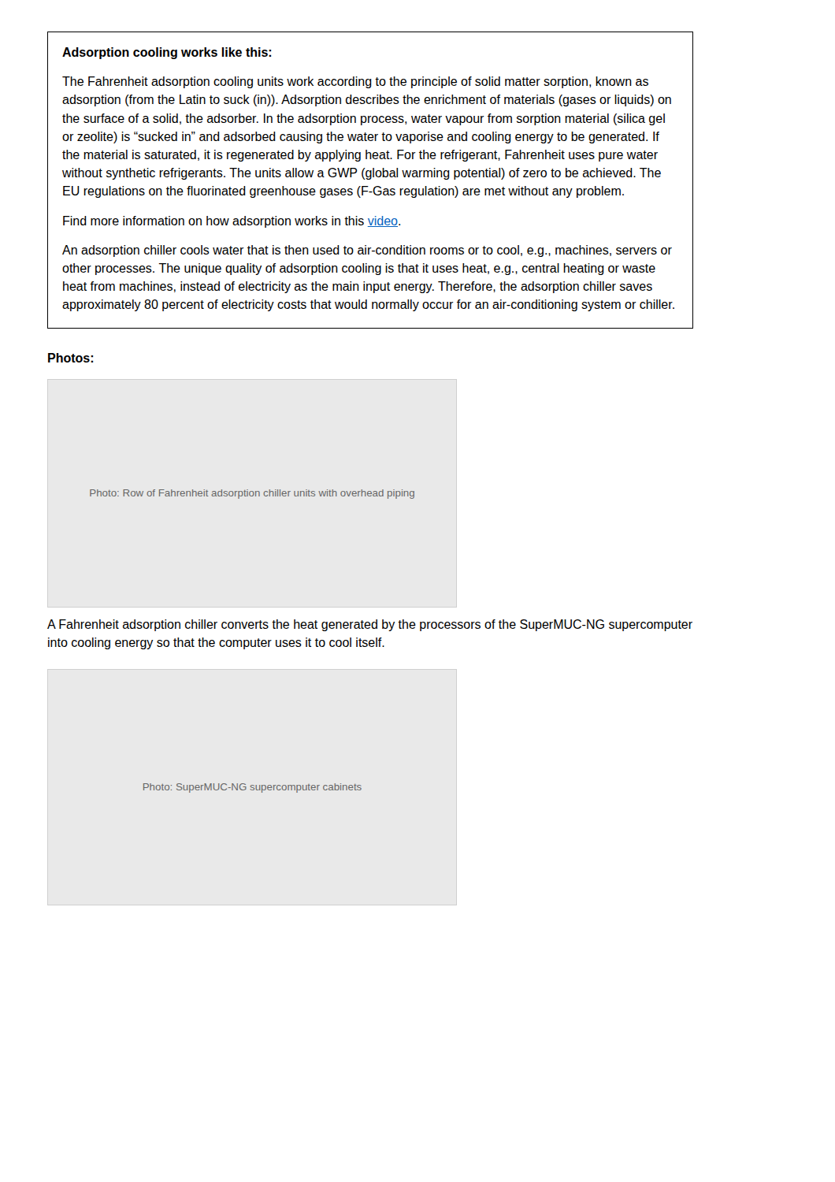Adsorption cooling works like this:
The Fahrenheit adsorption cooling units work according to the principle of solid matter sorption, known as adsorption (from the Latin to suck (in)). Adsorption describes the enrichment of materials (gases or liquids) on the surface of a solid, the adsorber. In the adsorption process, water vapour from sorption material (silica gel or zeolite) is “sucked in” and adsorbed causing the water to vaporise and cooling energy to be generated. If the material is saturated, it is regenerated by applying heat. For the refrigerant, Fahrenheit uses pure water without synthetic refrigerants. The units allow a GWP (global warming potential) of zero to be achieved. The EU regulations on the fluorinated greenhouse gases (F-Gas regulation) are met without any problem.
Find more information on how adsorption works in this video.
An adsorption chiller cools water that is then used to air-condition rooms or to cool, e.g., machines, servers or other processes. The unique quality of adsorption cooling is that it uses heat, e.g., central heating or waste heat from machines, instead of electricity as the main input energy. Therefore, the adsorption chiller saves approximately 80 percent of electricity costs that would normally occur for an air-conditioning system or chiller.
Photos:
Photo: Row of Fahrenheit adsorption chiller units with overhead piping
A Fahrenheit adsorption chiller converts the heat generated by the processors of the SuperMUC-NG supercomputer into cooling energy so that the computer uses it to cool itself.
Photo: SuperMUC-NG supercomputer cabinets